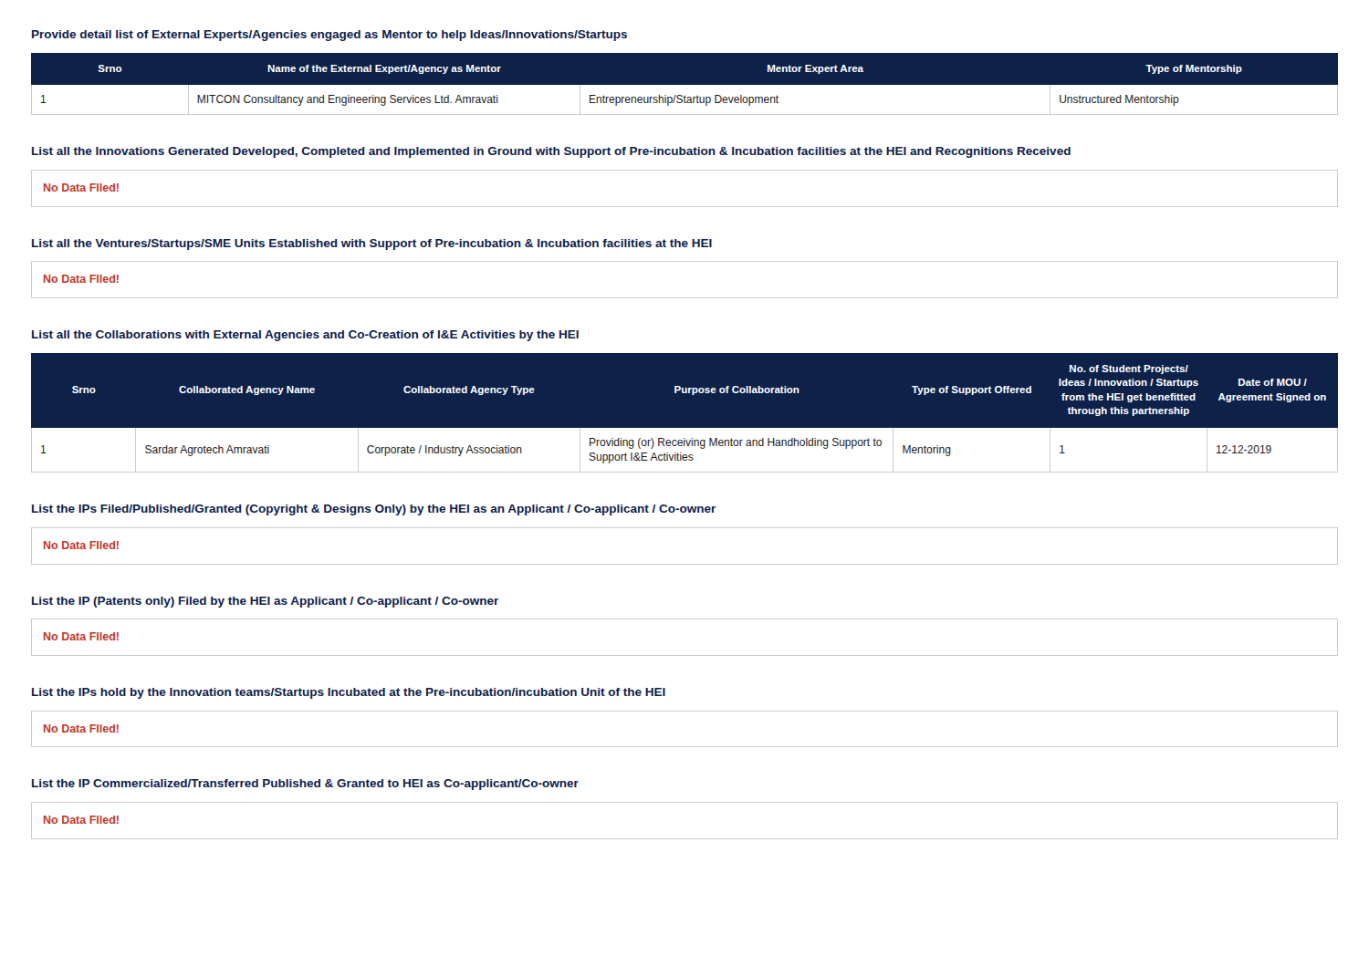Provide detail list of External Experts/Agencies engaged as Mentor to help Ideas/Innovations/Startups
| Srno | Name of the External Expert/Agency as Mentor | Mentor Expert Area | Type of Mentorship |
| --- | --- | --- | --- |
| 1 | MITCON Consultancy and Engineering Services Ltd. Amravati | Entrepreneurship/Startup Development | Unstructured Mentorship |
List all the Innovations Generated Developed, Completed and Implemented in Ground with Support of Pre-incubation & Incubation facilities at the HEI and Recognitions Received
No Data Flled!
List all the Ventures/Startups/SME Units Established with Support of Pre-incubation & Incubation facilities at the HEI
No Data Flled!
List all the Collaborations with External Agencies and Co-Creation of I&E Activities by the HEI
| Srno | Collaborated Agency Name | Collaborated Agency Type | Purpose of Collaboration | Type of Support Offered | No. of Student Projects/ Ideas / Innovation / Startups from the HEI get benefitted through this partnership | Date of MOU / Agreement Signed on |
| --- | --- | --- | --- | --- | --- | --- |
| 1 | Sardar Agrotech Amravati | Corporate / Industry Association | Providing (or) Receiving Mentor and Handholding Support to Support I&E Activities | Mentoring | 1 | 12-12-2019 |
List the IPs Filed/Published/Granted (Copyright & Designs Only) by the HEI as an Applicant / Co-applicant / Co-owner
No Data Flled!
List the IP (Patents only) Filed by the HEI as Applicant / Co-applicant / Co-owner
No Data Flled!
List the IPs hold by the Innovation teams/Startups Incubated at the Pre-incubation/incubation Unit of the HEI
No Data Flled!
List the IP Commercialized/Transferred Published & Granted to HEI as Co-applicant/Co-owner
No Data Flled!